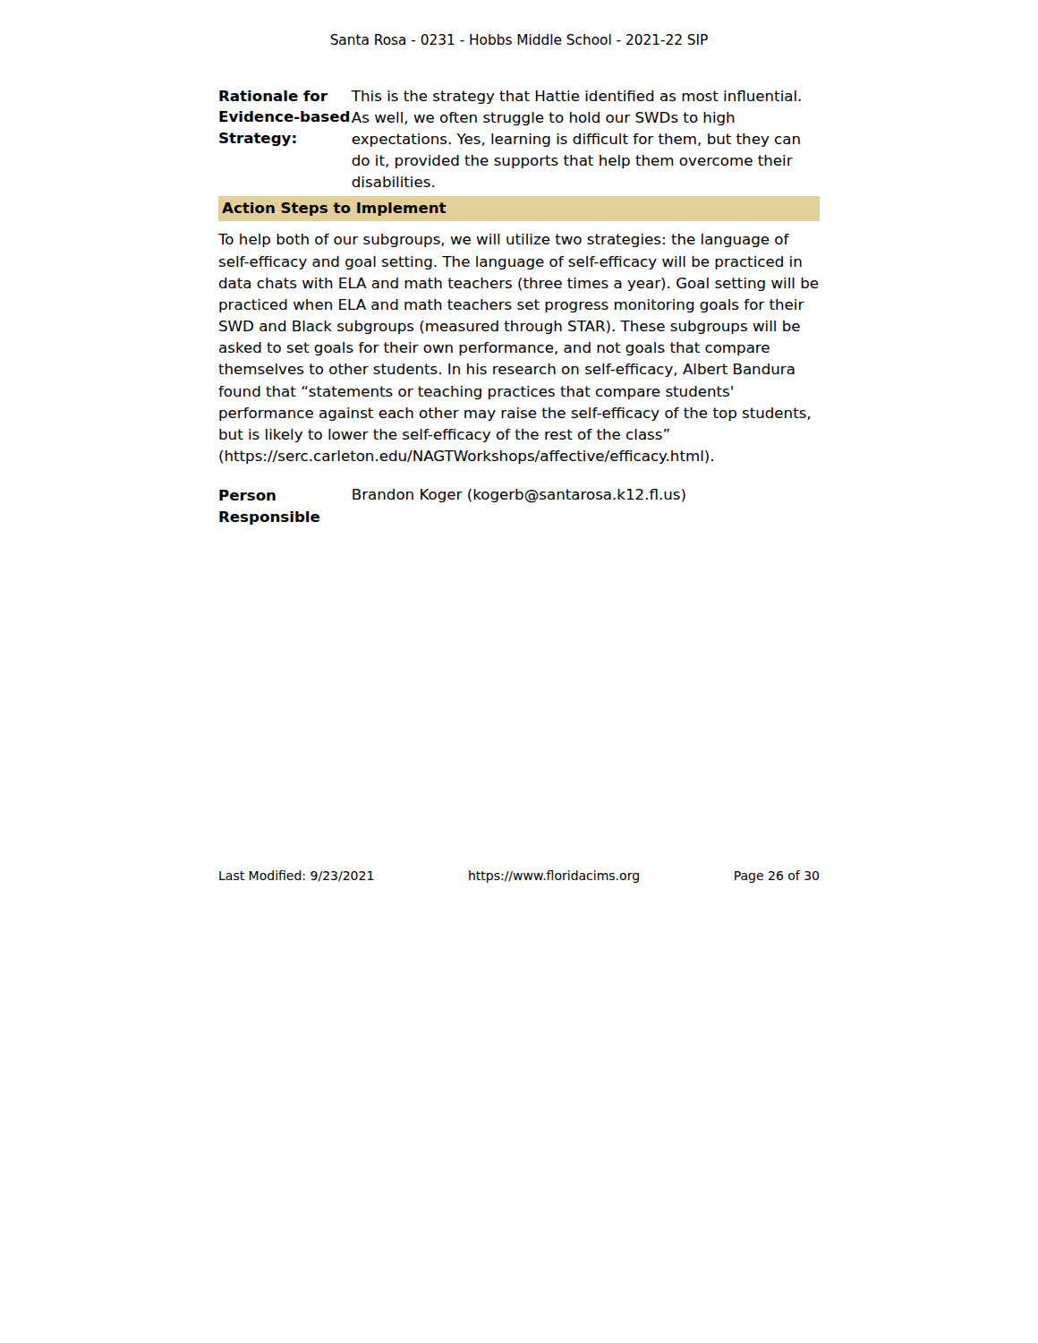Santa Rosa - 0231 - Hobbs Middle School - 2021-22 SIP
| Rationale for Evidence-based Strategy: | This is the strategy that Hattie identified as most influential. As well, we often struggle to hold our SWDs to high expectations. Yes, learning is difficult for them, but they can do it, provided the supports that help them overcome their disabilities. |
Action Steps to Implement
To help both of our subgroups, we will utilize two strategies: the language of self-efficacy and goal setting. The language of self-efficacy will be practiced in data chats with ELA and math teachers (three times a year). Goal setting will be practiced when ELA and math teachers set progress monitoring goals for their SWD and Black subgroups (measured through STAR). These subgroups will be asked to set goals for their own performance, and not goals that compare themselves to other students. In his research on self-efficacy, Albert Bandura found that “statements or teaching practices that compare students' performance against each other may raise the self-efficacy of the top students, but is likely to lower the self-efficacy of the rest of the class” (https://serc.carleton.edu/NAGTWorkshops/affective/efficacy.html).
| Person Responsible | Brandon Koger (kogerb@santarosa.k12.fl.us) |
Last Modified: 9/23/2021
https://www.floridacims.org
Page 26 of 30